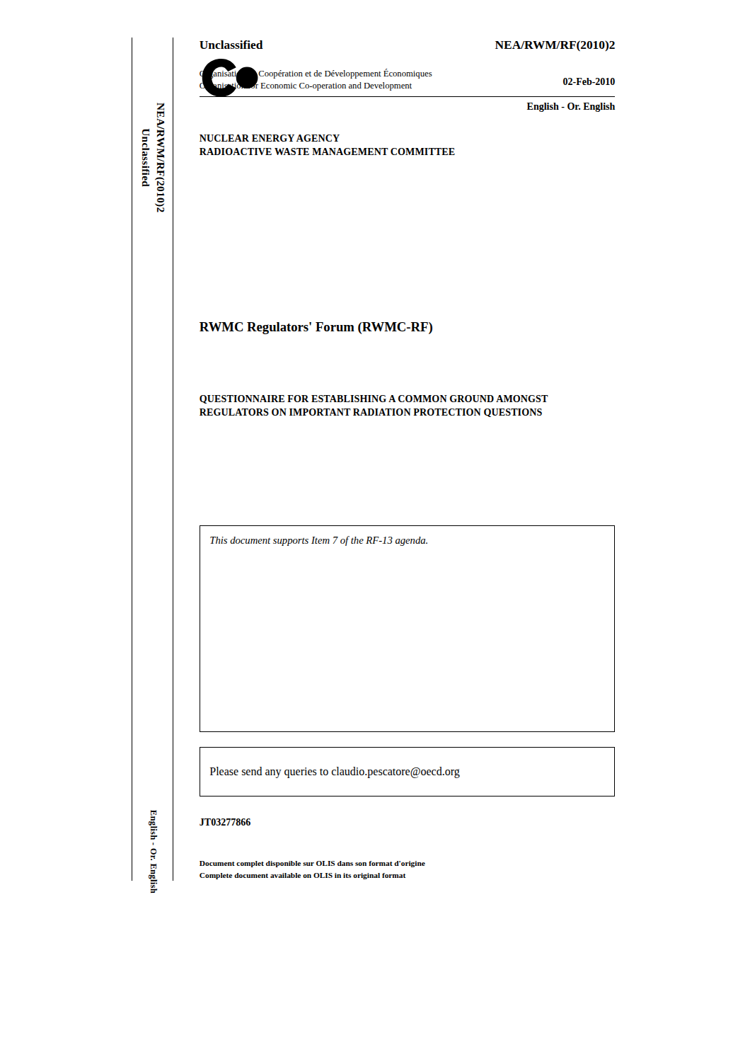NEA/RWM/RF(2010)2
Unclassified
English - Or. English
Unclassified
NEA/RWM/RF(2010)2
Organisation de Coopération et de Développement Économiques
Organisation for Economic Co-operation and Development
02-Feb-2010
English - Or. English
NUCLEAR ENERGY AGENCY
RADIOACTIVE WASTE MANAGEMENT COMMITTEE
RWMC Regulators' Forum (RWMC-RF)
QUESTIONNAIRE FOR ESTABLISHING A COMMON GROUND AMONGST REGULATORS ON IMPORTANT RADIATION PROTECTION QUESTIONS
This document supports Item 7 of the RF-13 agenda.
Please send any queries to claudio.pescatore@oecd.org
JT03277866
Document complet disponible sur OLIS dans son format d'origine
Complete document available on OLIS in its original format